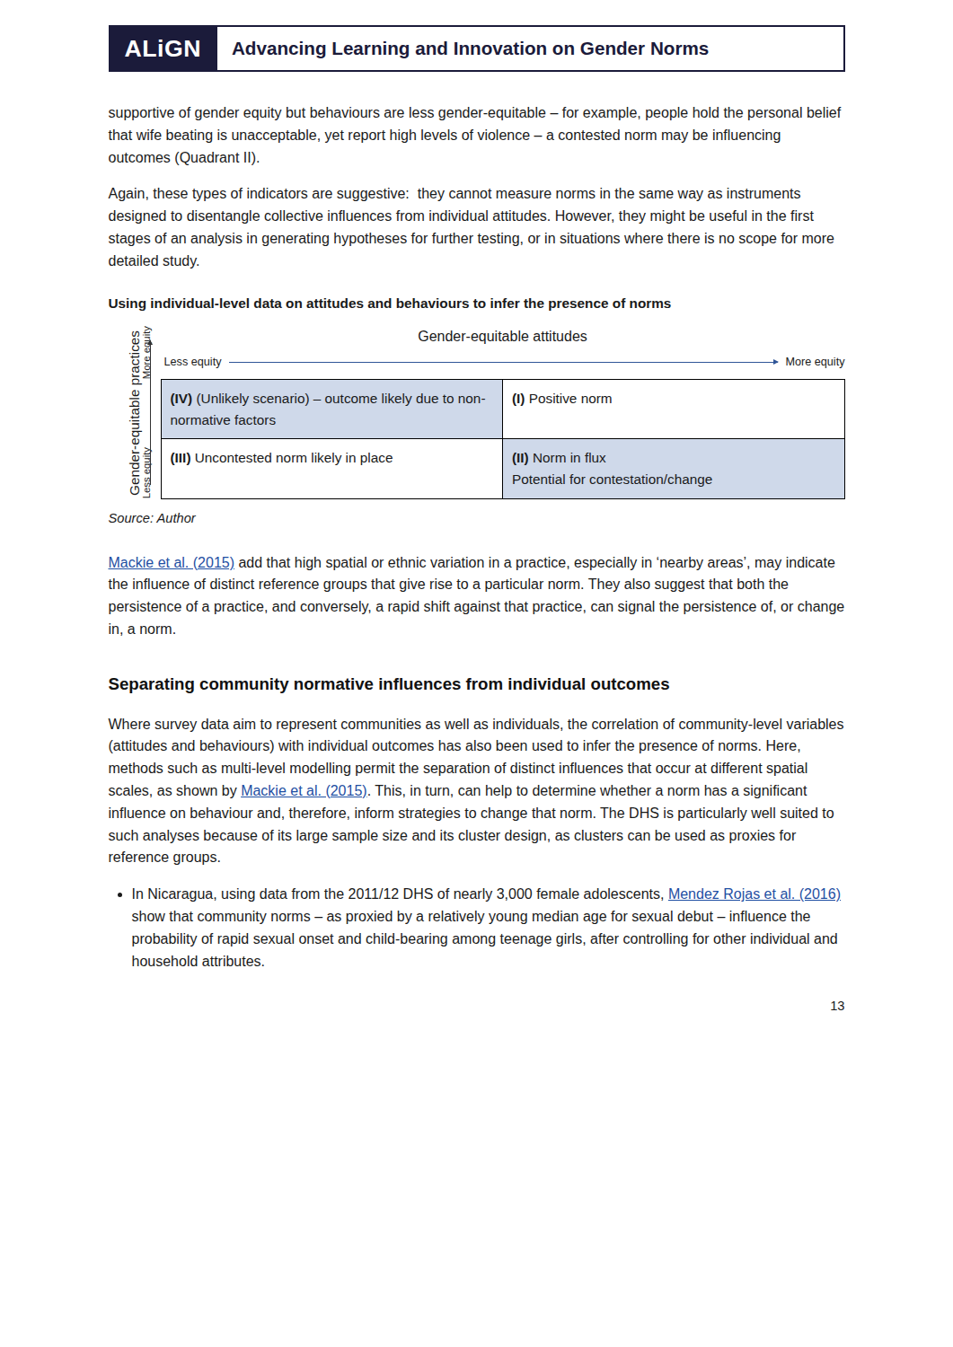ALi GN
Advancing Learning and Innovation on Gender Norms
supportive of gender equity but behaviours are less gender-equitable – for example, people hold the personal belief that wife beating is unacceptable, yet report high levels of violence – a contested norm may be influencing outcomes (Quadrant II).
Again, these types of indicators are suggestive: they cannot measure norms in the same way as instruments designed to disentangle collective influences from individual attitudes. However, they might be useful in the first stages of an analysis in generating hypotheses for further testing, or in situations where there is no scope for more detailed study.
Using individual-level data on attitudes and behaviours to infer the presence of norms
Gender-equitable practices
More equity Less equity
Gender-equitable attitudes
Less equity More equity
| (IV) (Unlikely scenario) – outcome likely due to non-normative factors | (I) Positive norm |
| (III) Uncontested norm likely in place | (II) Norm in flux Potential for contestation/change |
Source: Author
Mackie et al. (2015) add that high spatial or ethnic variation in a practice, especially in ‘nearby areas’, may indicate the influence of distinct reference groups that give rise to a particular norm. They also suggest that both the persistence of a practice, and conversely, a rapid shift against that practice, can signal the persistence of, or change in, a norm.
Separating community normative influences from individual outcomes
Where survey data aim to represent communities as well as individuals, the correlation of community-level variables (attitudes and behaviours) with individual outcomes has also been used to infer the presence of norms. Here, methods such as multi-level modelling permit the separation of distinct influences that occur at different spatial scales, as shown by Mackie et al. (2015). This, in turn, can help to determine whether a norm has a significant influence on behaviour and, therefore, inform strategies to change that norm. The DHS is particularly well suited to such analyses because of its large sample size and its cluster design, as clusters can be used as proxies for reference groups.
In Nicaragua, using data from the 2011/12 DHS of nearly 3,000 female adolescents, Mendez Rojas et al. (2016) show that community norms – as proxied by a relatively young median age for sexual debut – influence the probability of rapid sexual onset and child-bearing among teenage girls, after controlling for other individual and household attributes.
13